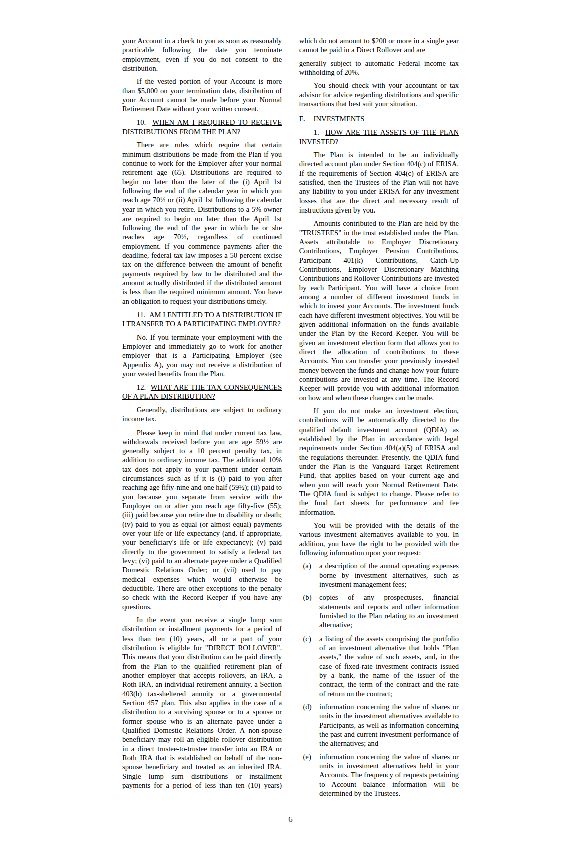your Account in a check to you as soon as reasonably practicable following the date you terminate employment, even if you do not consent to the distribution.
If the vested portion of your Account is more than $5,000 on your termination date, distribution of your Account cannot be made before your Normal Retirement Date without your written consent.
10. WHEN AM I REQUIRED TO RECEIVE DISTRIBUTIONS FROM THE PLAN?
There are rules which require that certain minimum distributions be made from the Plan if you continue to work for the Employer after your normal retirement age (65). Distributions are required to begin no later than the later of the (i) April 1st following the end of the calendar year in which you reach age 70½ or (ii) April 1st following the calendar year in which you retire. Distributions to a 5% owner are required to begin no later than the April 1st following the end of the year in which he or she reaches age 70½, regardless of continued employment. If you commence payments after the deadline, federal tax law imposes a 50 percent excise tax on the difference between the amount of benefit payments required by law to be distributed and the amount actually distributed if the distributed amount is less than the required minimum amount. You have an obligation to request your distributions timely.
11. AM I ENTITLED TO A DISTRIBUTION IF I TRANSFER TO A PARTICIPATING EMPLOYER?
No. If you terminate your employment with the Employer and immediately go to work for another employer that is a Participating Employer (see Appendix A), you may not receive a distribution of your vested benefits from the Plan.
12. WHAT ARE THE TAX CONSEQUENCES OF A PLAN DISTRIBUTION?
Generally, distributions are subject to ordinary income tax.
Please keep in mind that under current tax law, withdrawals received before you are age 59½ are generally subject to a 10 percent penalty tax, in addition to ordinary income tax. The additional 10% tax does not apply to your payment under certain circumstances such as if it is (i) paid to you after reaching age fifty-nine and one half (59½); (ii) paid to you because you separate from service with the Employer on or after you reach age fifty-five (55); (iii) paid because you retire due to disability or death; (iv) paid to you as equal (or almost equal) payments over your life or life expectancy (and, if appropriate, your beneficiary's life or life expectancy); (v) paid directly to the government to satisfy a federal tax levy; (vi) paid to an alternate payee under a Qualified Domestic Relations Order; or (vii) used to pay medical expenses which would otherwise be deductible. There are other exceptions to the penalty so check with the Record Keeper if you have any questions.
In the event you receive a single lump sum distribution or installment payments for a period of less than ten (10) years, all or a part of your distribution is eligible for "DIRECT ROLLOVER". This means that your distribution can be paid directly from the Plan to the qualified retirement plan of another employer that accepts rollovers, an IRA, a Roth IRA, an individual retirement annuity, a Section 403(b) tax-sheltered annuity or a governmental Section 457 plan. This also applies in the case of a distribution to a surviving spouse or to a spouse or former spouse who is an alternate payee under a Qualified Domestic Relations Order. A non-spouse beneficiary may roll an eligible rollover distribution in a direct trustee-to-trustee transfer into an IRA or Roth IRA that is established on behalf of the non-spouse beneficiary and treated as an inherited IRA. Single lump sum distributions or installment payments for a period of less than ten (10) years) which do not amount to $200 or more in a single year cannot be paid in a Direct Rollover and are
generally subject to automatic Federal income tax withholding of 20%.
You should check with your accountant or tax advisor for advice regarding distributions and specific transactions that best suit your situation.
E. INVESTMENTS
1. HOW ARE THE ASSETS OF THE PLAN INVESTED?
The Plan is intended to be an individually directed account plan under Section 404(c) of ERISA. If the requirements of Section 404(c) of ERISA are satisfied, then the Trustees of the Plan will not have any liability to you under ERISA for any investment losses that are the direct and necessary result of instructions given by you.
Amounts contributed to the Plan are held by the "TRUSTEES" in the trust established under the Plan. Assets attributable to Employer Discretionary Contributions, Employer Pension Contributions, Participant 401(k) Contributions, Catch-Up Contributions, Employer Discretionary Matching Contributions and Rollover Contributions are invested by each Participant. You will have a choice from among a number of different investment funds in which to invest your Accounts. The investment funds each have different investment objectives. You will be given additional information on the funds available under the Plan by the Record Keeper. You will be given an investment election form that allows you to direct the allocation of contributions to these Accounts. You can transfer your previously invested money between the funds and change how your future contributions are invested at any time. The Record Keeper will provide you with additional information on how and when these changes can be made.
If you do not make an investment election, contributions will be automatically directed to the qualified default investment account (QDIA) as established by the Plan in accordance with legal requirements under Section 404(a)(5) of ERISA and the regulations thereunder. Presently, the QDIA fund under the Plan is the Vanguard Target Retirement Fund, that applies based on your current age and when you will reach your Normal Retirement Date. The QDIA fund is subject to change. Please refer to the fund fact sheets for performance and fee information.
You will be provided with the details of the various investment alternatives available to you. In addition, you have the right to be provided with the following information upon your request:
a description of the annual operating expenses borne by investment alternatives, such as investment management fees;
copies of any prospectuses, financial statements and reports and other information furnished to the Plan relating to an investment alternative;
a listing of the assets comprising the portfolio of an investment alternative that holds "Plan assets," the value of such assets, and, in the case of fixed-rate investment contracts issued by a bank, the name of the issuer of the contract, the term of the contract and the rate of return on the contract;
information concerning the value of shares or units in the investment alternatives available to Participants, as well as information concerning the past and current investment performance of the alternatives; and
information concerning the value of shares or units in investment alternatives held in your Accounts. The frequency of requests pertaining to Account balance information will be determined by the Trustees.
6